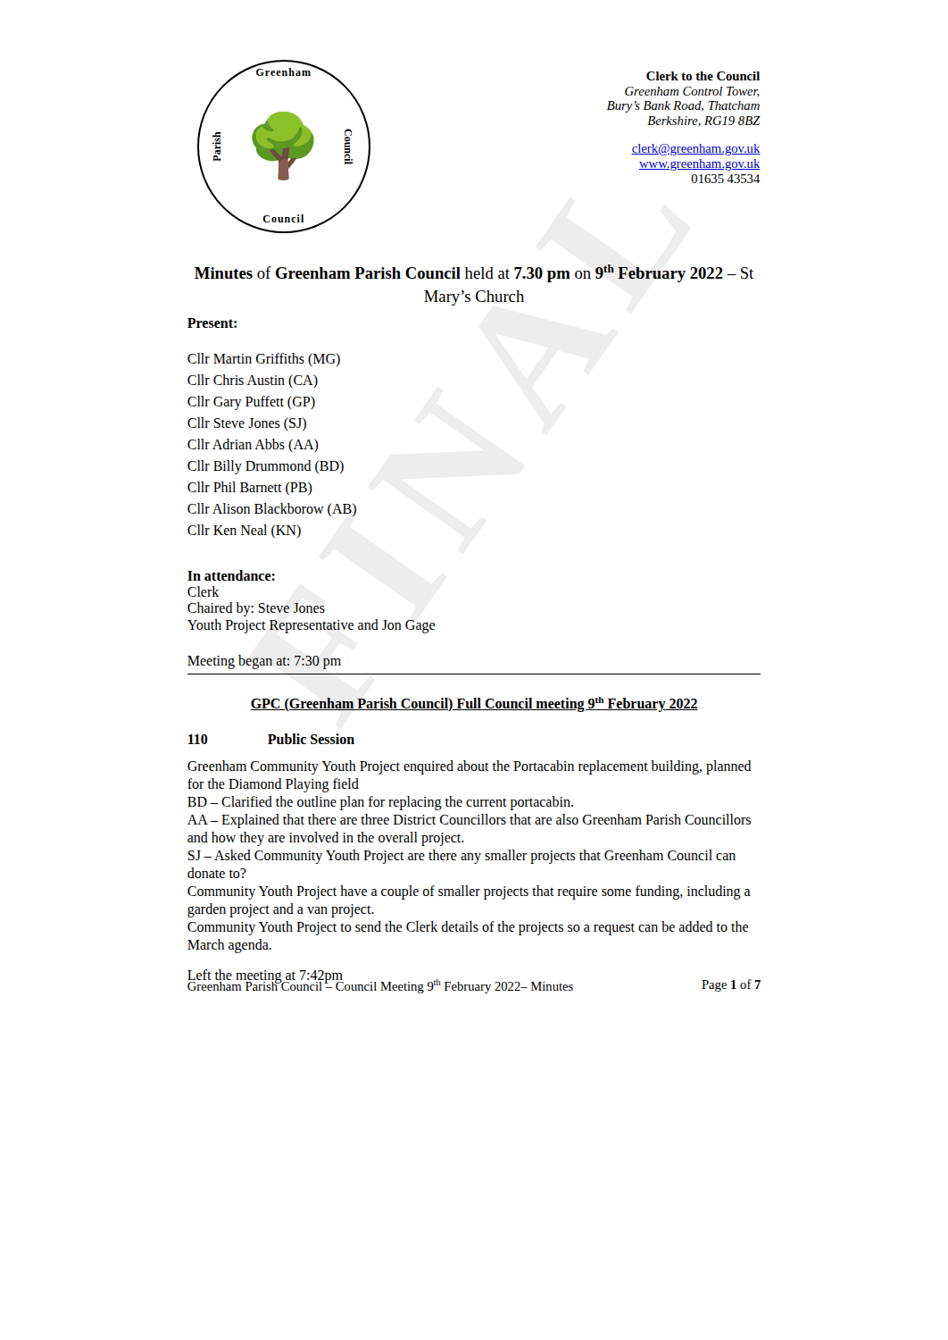FINAL
| Greenham Parish Council Council 🌳 | Clerk to the Council Greenham Control Tower, Bury’s Bank Road, Thatcham Berkshire, RG19 8BZ clerk@greenham.gov.uk www.greenham.gov.uk 01635 43534 |
Minutes of Greenham Parish Council held at 7.30 pm on 9th February 2022 – St Mary’s Church
Present:
Cllr Martin Griffiths (MG)
Cllr Chris Austin (CA)
Cllr Gary Puffett (GP)
Cllr Steve Jones (SJ)
Cllr Adrian Abbs (AA)
Cllr Billy Drummond (BD)
Cllr Phil Barnett (PB)
Cllr Alison Blackborow (AB)
Cllr Ken Neal (KN)
In attendance:
Clerk
Chaired by: Steve Jones
Youth Project Representative and Jon Gage
Meeting began at: 7:30 pm
GPC (Greenham Parish Council) Full Council meeting 9th February 2022
110 Public Session
Greenham Community Youth Project enquired about the Portacabin replacement building, planned for the Diamond Playing field
BD – Clarified the outline plan for replacing the current portacabin.
AA – Explained that there are three District Councillors that are also Greenham Parish Councillors and how they are involved in the overall project.
SJ – Asked Community Youth Project are there any smaller projects that Greenham Council can donate to?
Community Youth Project have a couple of smaller projects that require some funding, including a garden project and a van project.
Community Youth Project to send the Clerk details of the projects so a request can be added to the March agenda.
Left the meeting at 7:42pm
Greenham Parish Council – Council Meeting 9th February 2022– Minutes Page 1 of 7